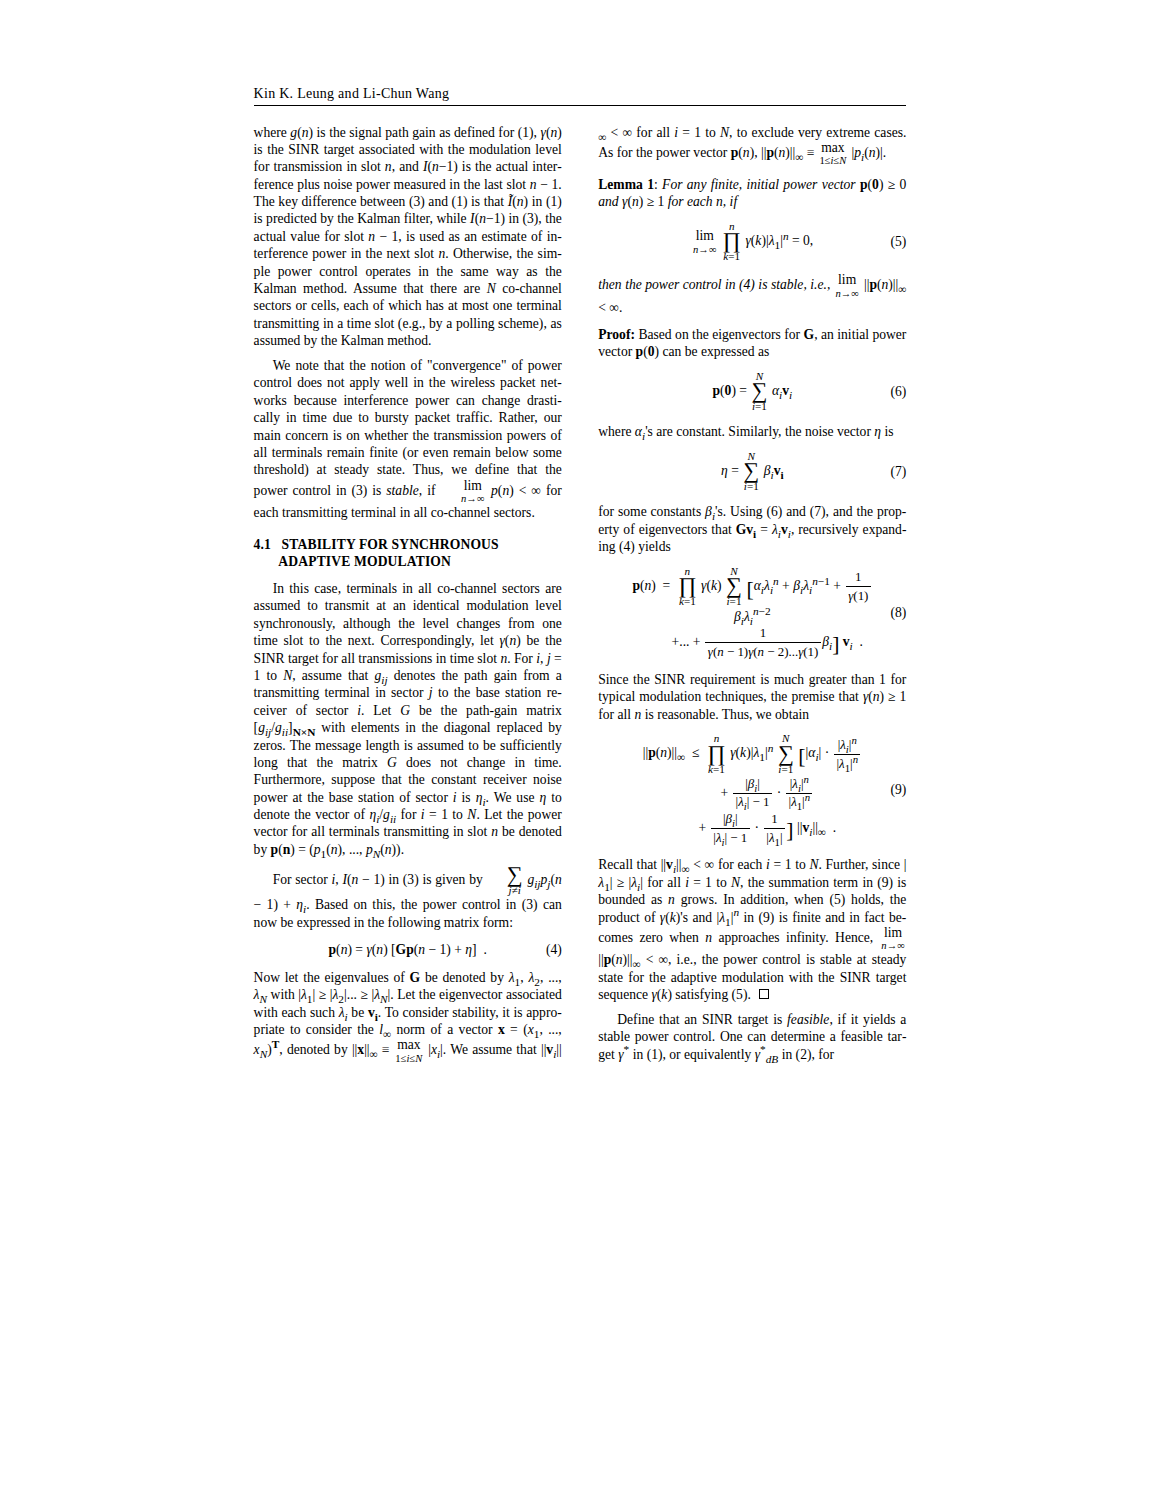Kin K. Leung and Li-Chun Wang
where g(n) is the signal path gain as defined for (1), γ(n) is the SINR target associated with the modulation level for transmission in slot n, and I(n−1) is the actual interference plus noise power measured in the last slot n − 1. The key difference between (3) and (1) is that Ĩ(n) in (1) is predicted by the Kalman filter, while I(n−1) in (3), the actual value for slot n − 1, is used as an estimate of interference power in the next slot n. Otherwise, the simple power control operates in the same way as the Kalman method. Assume that there are N co-channel sectors or cells, each of which has at most one terminal transmitting in a time slot (e.g., by a polling scheme), as assumed by the Kalman method.
We note that the notion of "convergence" of power control does not apply well in the wireless packet networks because interference power can change drastically in time due to bursty packet traffic. Rather, our main concern is on whether the transmission powers of all terminals remain finite (or even remain below some threshold) at steady state. Thus, we define that the power control in (3) is stable, if lim n→∞ p(n) < ∞ for each transmitting terminal in all co-channel sectors.
4.1 STABILITY FOR SYNCHRONOUS
ADAPTIVE MODULATION
In this case, terminals in all co-channel sectors are assumed to transmit at an identical modulation level synchronously, although the level changes from one time slot to the next. Correspondingly, let γ(n) be the SINR target for all transmissions in time slot n. For i, j = 1 to N, assume that gij denotes the path gain from a transmitting terminal in sector j to the base station receiver of sector i. Let G be the path-gain matrix [gij/gii]N×N with elements in the diagonal replaced by zeros. The message length is assumed to be sufficiently long that the matrix G does not change in time. Furthermore, suppose that the constant receiver noise power at the base station of sector i is ηi. We use η to denote the vector of ηi/gii for i = 1 to N. Let the power vector for all terminals transmitting in slot n be denoted by p(n) = (p1(n), ..., pN(n)).
For sector i, I(n − 1) in (3) is given by ∑j≠i gijpj(n − 1) + ηi. Based on this, the power control in (3) can now be expressed in the following matrix form:
p(n) = γ(n) [Gp(n − 1) + η] . (4)
Now let the eigenvalues of G be denoted by λ1, λ2, ..., λN with |λ1| ≥ |λ2|... ≥ |λN|. Let the eigenvector associated with each such λi be vi. To consider stability, it is appropriate to consider the l∞ norm of a vector x = (x1, ..., xN)T, denoted by ||x||∞ ≡ max 1≤i≤N |xi|. We assume that ||vi||∞ < ∞ for all i = 1 to N, to exclude very extreme cases. As for the power vector p(n), ||p(n)||∞ ≡ max 1≤i≤N |pi(n)|.
Lemma 1: For any finite, initial power vector p(0) ≥ 0 and γ(n) ≥ 1 for each n, if
lim n→∞ n∏k=1 γ(k)|λ1|n = 0, (5)
then the power control in (4) is stable, i.e., lim n→∞ ||p(n)||∞ < ∞.
Proof: Based on the eigenvectors for G, an initial power vector p(0) can be expressed as
p(0) = N∑i=1 αi vi (6)
where αi's are constant. Similarly, the noise vector η is
η = N∑i=1 βi vi (7)
for some constants βi's. Using (6) and (7), and the property of eigenvectors that Gvi = λi vi, recursively expanding (4) yields
p(n) = n∏k=1 γ(k) N∑i=1 [αiλin + βiλin−1 + 1 γ(1) βiλin−2 +... + 1 γ(n − 1)γ(n − 2)...γ(1) βi] vi . (8)
Since the SINR requirement is much greater than 1 for typical modulation techniques, the premise that γ(n) ≥ 1 for all n is reasonable. Thus, we obtain
||p(n)||∞ ≤ n∏k=1 γ(k)|λ1|n N∑i=1 [|αi| · |λi|n|λ1|n + |βi||λi| − 1 · |λi|n|λ1|n + |βi||λi| − 1 · 1|λ1|] ||vi||∞ . (9)
Recall that ||vi||∞ < ∞ for each i = 1 to N. Further, since |λ1| ≥ |λi| for all i = 1 to N, the summation term in (9) is bounded as n grows. In addition, when (5) holds, the product of γ(k)'s and |λ1|n in (9) is finite and in fact becomes zero when n approaches infinity. Hence, lim n→∞ ||p(n)||∞ < ∞, i.e., the power control is stable at steady state for the adaptive modulation with the SINR target sequence γ(k) satisfying (5).
Define that an SINR target is feasible, if it yields a stable power control. One can determine a feasible target γ* in (1), or equivalently γ*dB in (2), for